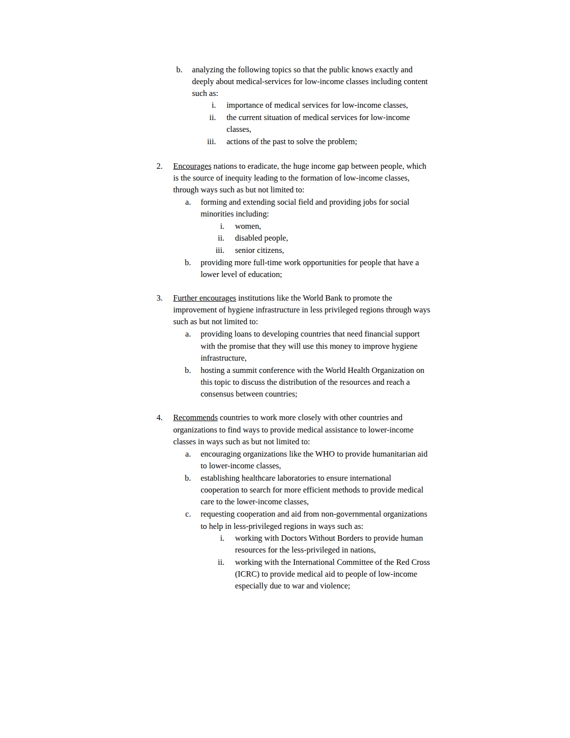analyzing the following topics so that the public knows exactly and deeply about medical-services for low-income classes including content such as:
importance of medical services for low-income classes,
the current situation of medical services for low-income classes,
actions of the past to solve the problem;
Encourages nations to eradicate, the huge income gap between people, which is the source of inequity leading to the formation of low-income classes, through ways such as but not limited to:
forming and extending social field and providing jobs for social minorities including:
women,
disabled people,
senior citizens,
providing more full-time work opportunities for people that have a lower level of education;
Further encourages institutions like the World Bank to promote the improvement of hygiene infrastructure in less privileged regions through ways such as but not limited to:
providing loans to developing countries that need financial support with the promise that they will use this money to improve hygiene infrastructure,
hosting a summit conference with the World Health Organization on this topic to discuss the distribution of the resources and reach a consensus between countries;
Recommends countries to work more closely with other countries and organizations to find ways to provide medical assistance to lower-income classes in ways such as but not limited to:
encouraging organizations like the WHO to provide humanitarian aid to lower-income classes,
establishing healthcare laboratories to ensure international cooperation to search for more efficient methods to provide medical care to the lower-income classes,
requesting cooperation and aid from non-governmental organizations to help in less-privileged regions in ways such as:
working with Doctors Without Borders to provide human resources for the less-privileged in nations,
working with the International Committee of the Red Cross (ICRC) to provide medical aid to people of low-income especially due to war and violence;